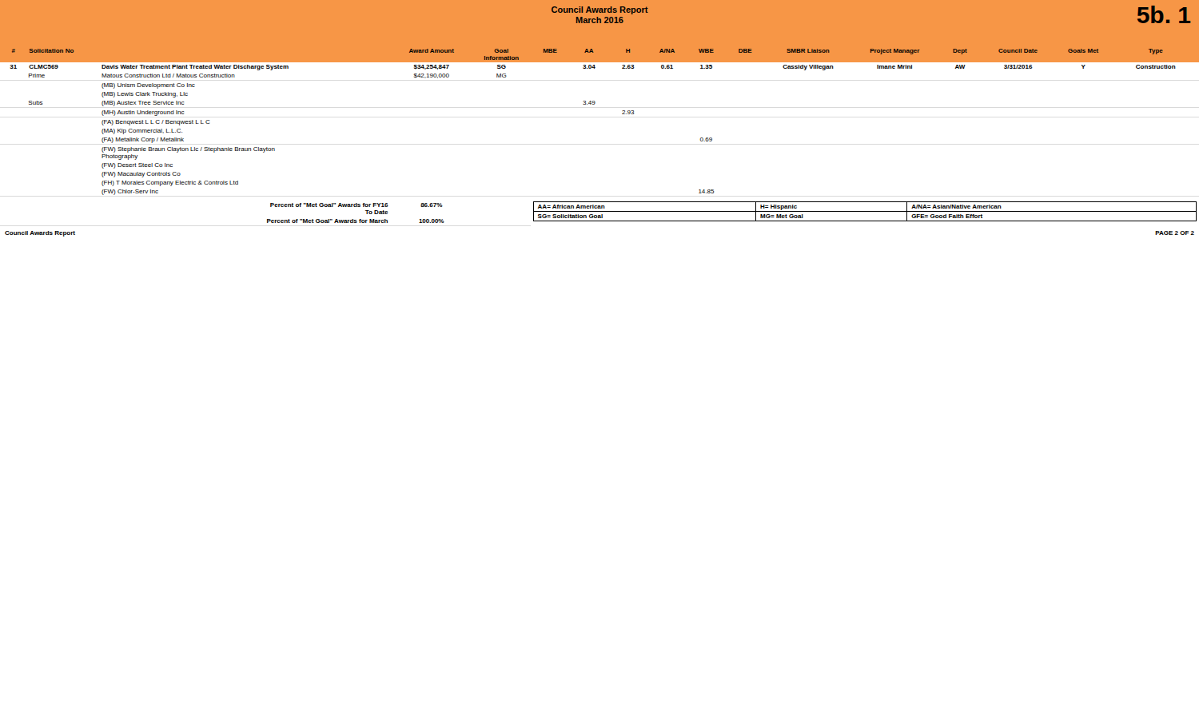Council Awards Report
March 2016
5b. 1
| # | Solicitation No | | Award Amount | Goal Information | MBE | AA | H | A/NA | WBE | DBE | SMBR Liaison | Project Manager | Dept | Council Date | Goals Met | Type |
| --- | --- | --- | --- | --- | --- | --- | --- | --- | --- | --- | --- | --- | --- | --- | --- | --- |
| 31 | CLMC569 | Davis Water Treatment Plant Treated Water Discharge System | $34,254,847 | SG | | 3.04 | 2.63 | 0.61 | 1.35 | | Cassidy Villegan | Imane Mrini | AW | 3/31/2016 | Y | Construction |
| | Prime | Matous Construction Ltd / Matous Construction | $42,190,000 | MG | | | | | | | | | | | | |
| | | (MB) Unism Development Co Inc | | | | | | | | | | | | | | |
| | | (MB) Lewis Clark Trucking, Llc | | | | | | | | | | | | | | |
| | Subs | (MB) Austex Tree Service Inc | | | | 3.49 | | | | | | | | | | |
| | | (MH) Austin Underground Inc | | | | | 2.93 | | | | | | | | | |
| | | (FA) Benqwest L L C / Benqwest L L C | | | | | | | | | | | | | | |
| | | (MA) Klp Commercial, L.L.C. | | | | | | | | | | | | | | |
| | | (FA) Metalink Corp / Metalink | | | | | | | 0.69 | | | | | | | |
| | | (FW) Stephanie Braun Clayton Llc / Stephanie Braun Clayton Photography | | | | | | | | | | | | | | |
| | | (FW) Desert Steel Co Inc | | | | | | | | | | | | | | |
| | | (FW) Macaulay Controls Co | | | | | | | | | | | | | | |
| | | (FH) T Morales Company Electric & Controls Ltd | | | | | | | | | | | | | | |
| | | (FW) Chlor-Serv Inc | | | | | | | 14.85 | | | | | | | |
| | Percent of "Met Goal" Awards for FY16 To Date | 86.67% | | / AA= African American / H= Hispanic / A/NA= Asian/Native American / / SG= Solicitation Goal / MG= Met Goal / GFE= Good Faith Effort / |
| | Percent of "Met Goal" Awards for March | 100.00% | |
Council Awards Report PAGE 2 OF 2